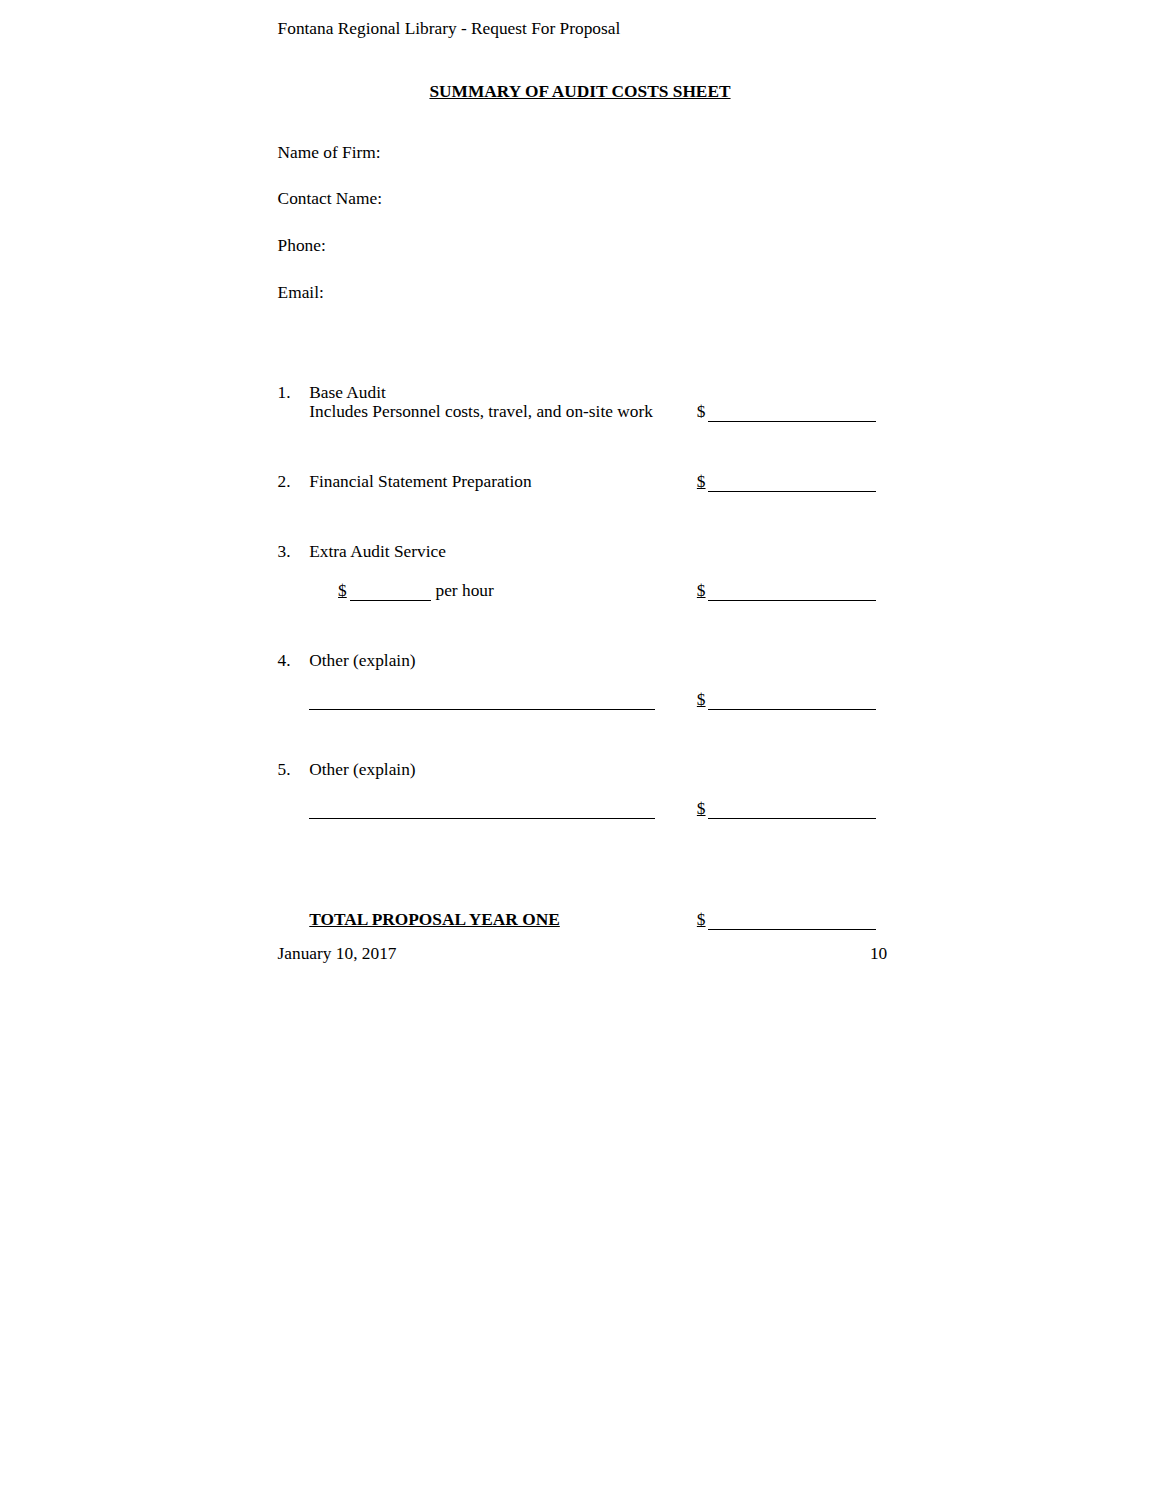Fontana Regional Library - Request For Proposal
SUMMARY OF AUDIT COSTS SHEET
Name of Firm:
Contact Name:
Phone:
Email:
| 1. | Base Audit Includes Personnel costs, travel, and on-site work | $ |
| 2. | Financial Statement Preparation | $ |
| 3. | Extra Audit Service | |
| | $ per hour | $ |
| 4. | Other (explain) | |
| | | $ |
| 5. | Other (explain) | |
| | | $ |
| | TOTAL PROPOSAL YEAR ONE | $ |
January 10, 2017 10